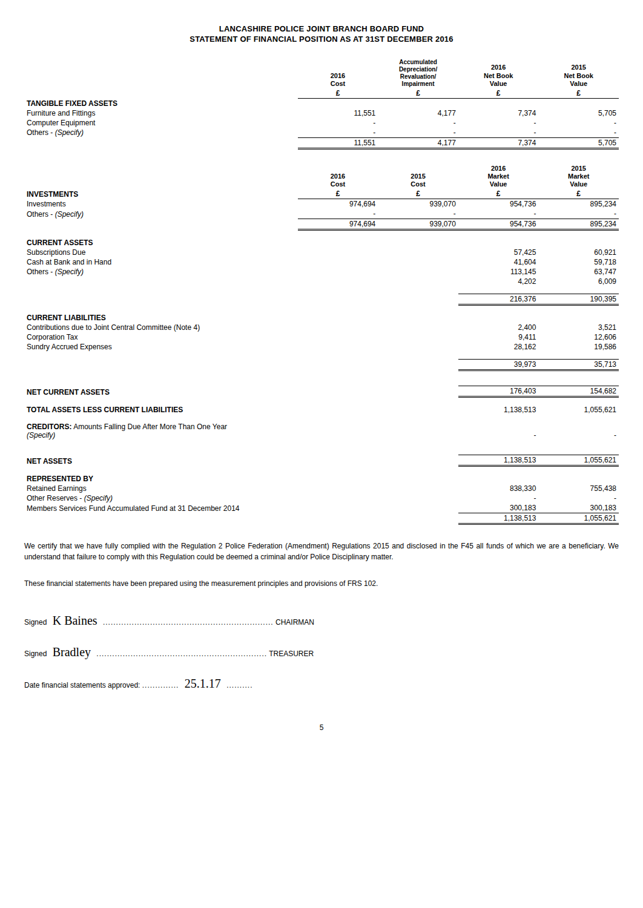LANCASHIRE POLICE JOINT BRANCH BOARD FUND
STATEMENT OF FINANCIAL POSITION AS AT 31ST DECEMBER 2016
| | 2016 Cost | Accumulated Depreciation/ Revaluation/ Impairment | 2016 Net Book Value | 2015 Net Book Value |
| | £ | £ | £ | £ |
| TANGIBLE FIXED ASSETS | | | | |
| Furniture and Fittings | 11,551 | 4,177 | 7,374 | 5,705 |
| Computer Equipment | - | - | - | - |
| Others - (Specify) | - | - | - | - |
| | 11,551 | 4,177 | 7,374 | 5,705 |
| | 2016 Cost | 2015 Cost | 2016 Market Value | 2015 Market Value |
| INVESTMENTS | £ | £ | £ | £ |
| Investments | 974,694 | 939,070 | 954,736 | 895,234 |
| Others - (Specify) | - | - | - | - |
| | 974,694 | 939,070 | 954,736 | 895,234 |
| CURRENT ASSETS | | | | |
| Subscriptions Due | | | 57,425 | 60,921 |
| Cash at Bank and in Hand | | | 41,604 | 59,718 |
| Others - (Specify) | | | 113,145 | 63,747 |
| | | | 4,202 | 6,009 |
| | | | 216,376 | 190,395 |
| CURRENT LIABILITIES | | | | |
| Contributions due to Joint Central Committee (Note 4) | | | 2,400 | 3,521 |
| Corporation Tax | | | 9,411 | 12,606 |
| Sundry Accrued Expenses | | | 28,162 | 19,586 |
| | | | 39,973 | 35,713 |
| NET CURRENT ASSETS | | | 176,403 | 154,682 |
| TOTAL ASSETS LESS CURRENT LIABILITIES | | | 1,138,513 | 1,055,621 |
| CREDITORS: Amounts Falling Due After More Than One Year (Specify) | | | - | - |
| NET ASSETS | | | 1,138,513 | 1,055,621 |
| REPRESENTED BY | | | | |
| Retained Earnings | | | 838,330 | 755,438 |
| Other Reserves - (Specify) | | | - | - |
| Members Services Fund Accumulated Fund at 31 December 2014 | | | 300,183 | 300,183 |
| | | | 1,138,513 | 1,055,621 |
We certify that we have fully complied with the Regulation 2 Police Federation (Amendment) Regulations 2015 and disclosed in the F45 all funds of which we are a beneficiary. We understand that failure to comply with this Regulation could be deemed a criminal and/or Police Disciplinary matter.
These financial statements have been prepared using the measurement principles and provisions of FRS 102.
Signed K Baines ................................................................. CHAIRMAN
Signed Bradley ................................................................. TREASURER
Date financial statements approved: .............. 25.1.17 ..........
5